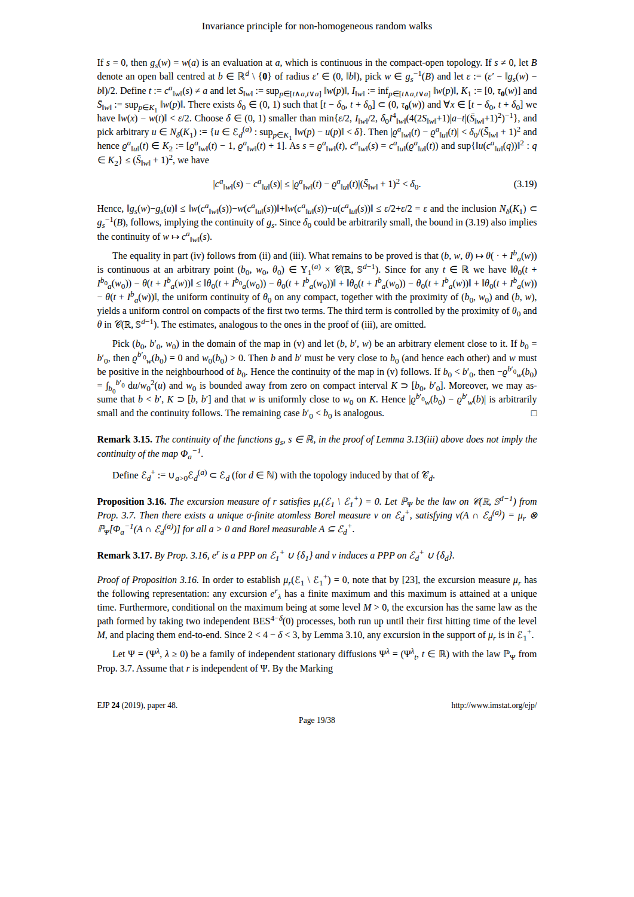Invariance principle for non-homogeneous random walks
If s = 0, then gs(w) = w(a) is an evaluation at a, which is continuous in the compact-open topology. If s ≠ 0, let B denote an open ball centred at b ∈ ℝd \ {0} of radius ε′ ∈ (0, ‖b‖), pick w ∈ gs−1(B) and let ε := (ε′ − ‖gs(w) − b‖)/2. Define t := ca‖w‖(s) ≠ a and let S‖w‖ := supp∈[t∧a,t∨a] ‖w(p)‖, I‖w‖ := infp∈[t∧a,t∨a] ‖w(p)‖, K1 := [0, τ0(w)] and S̄‖w‖ := supp∈K1 ‖w(p)‖. There exists δ0 ∈ (0, 1) such that [t − δ0, t + δ0] ⊂ (0, τ0(w)) and ∀x ∈ [t − δ0, t + δ0] we have ‖w(x) − w(t)‖ < ε/2. Choose δ ∈ (0, 1) smaller than min{ε/2, I‖w‖/2, δ0I4‖w‖(4(2S‖w‖+1)|a−t|(S̄‖w‖+1)2)−1}, and pick arbitrary u ∈ Nδ(K1) := {u ∈ ℰd(a) : supp∈K1 ‖w(p) − u(p)‖ < δ}. Then |ϱa‖w‖(t) − ϱa‖u‖(t)| < δ0/(S̄‖w‖ + 1)2 and hence ϱa‖u‖(t) ∈ K2 := [ϱa‖w‖(t) − 1, ϱa‖w‖(t) + 1]. As s = ϱa‖w‖(t), ca‖w‖(s) = ca‖u‖(ϱa‖u‖(t)) and sup{‖u(ca‖u‖(q))‖2 : q ∈ K2} ≤ (S̄‖w‖ + 1)2, we have
|ca‖w‖(s) − ca‖u‖(s)| ≤ |ϱa‖w‖(t) − ϱa‖u‖(t)|(S̄‖w‖ + 1)2 < δ0. (3.19)
Hence, ‖gs(w)−gs(u)‖ ≤ ‖w(ca‖w‖(s))−w(ca‖u‖(s))‖+‖w(ca‖u‖(s))−u(ca‖u‖(s))‖ ≤ ε/2+ε/2 = ε and the inclusion Nδ(K1) ⊂ gs−1(B), follows, implying the continuity of gs. Since δ0 could be arbitrarily small, the bound in (3.19) also implies the continuity of w ↦ ca‖w‖(s).
The equality in part (iv) follows from (ii) and (iii). What remains to be proved is that (b, w, θ) ↦ θ( · + Iba(w)) is continuous at an arbitrary point (b0, w0, θ0) ∈ Υ1(a) × 𝒞(ℝ, 𝕊d−1). Since for any t ∈ ℝ we have ‖θ0(t + Ib0a(w0)) − θ(t + Iba(w))‖ ≤ ‖θ0(t + Ib0a(w0)) − θ0(t + Iba(w0))‖ + ‖θ0(t + Iba(w0)) − θ0(t + Iba(w))‖ + ‖θ0(t + Iba(w)) − θ(t + Iba(w))‖, the uniform continuity of θ0 on any compact, together with the proximity of (b0, w0) and (b, w), yields a uniform control on compacts of the first two terms. The third term is controlled by the proximity of θ0 and θ in 𝒞(ℝ, 𝕊d−1). The estimates, analogous to the ones in the proof of (iii), are omitted.
Pick (b0, b′0, w0) in the domain of the map in (v) and let (b, b′, w) be an arbitrary element close to it. If b0 = b′0, then ϱb′0w(b0) = 0 and w0(b0) > 0. Then b and b′ must be very close to b0 (and hence each other) and w must be positive in the neighbourhood of b0. Hence the continuity of the map in (v) follows. If b0 < b′0, then −ϱb′0w(b0) = ∫b0b′0 du/w02(u) and w0 is bounded away from zero on compact interval K ⊃ [b0, b′0]. Moreover, we may assume that b < b′, K ⊃ [b, b′] and that w is uniformly close to w0 on K. Hence |ϱb′0w(b0) − ϱb′w(b)| is arbitrarily small and the continuity follows. The remaining case b′0 < b0 is analogous. □
Remark 3.15. The continuity of the functions gs, s ∈ ℝ, in the proof of Lemma 3.13(iii) above does not imply the continuity of the map Φa−1.
Define ℰd+ := ∪a>0ℰd(a) ⊂ ℰd (for d ∈ ℕ) with the topology induced by that of 𝒞d.
Proposition 3.16. The excursion measure of r satisfies μr(ℰ1 \ ℰ1+) = 0. Let ℙΨ be the law on 𝒞(ℝ, 𝕊d−1) from Prop. 3.7. Then there exists a unique σ-finite atomless Borel measure ν on ℰd+, satisfying ν(A ∩ ℰd(a)) = μr ⊗ ℙΨ[Φa−1(A ∩ ℰd(a))] for all a > 0 and Borel measurable A ⊆ ℰd+.
Remark 3.17. By Prop. 3.16, er is a PPP on ℰ1+ ∪ {δ1} and ν induces a PPP on ℰd+ ∪ {δd}.
Proof of Proposition 3.16. In order to establish μr(ℰ1 \ ℰ1+) = 0, note that by [23], the excursion measure μr has the following representation: any excursion erλ has a finite maximum and this maximum is attained at a unique time. Furthermore, conditional on the maximum being at some level M > 0, the excursion has the same law as the path formed by taking two independent BES4−δ(0) processes, both run up until their first hitting time of the level M, and placing them end-to-end. Since 2 < 4 − δ < 3, by Lemma 3.10, any excursion in the support of μr is in ℰ1+.
Let Ψ = (Ψλ, λ ≥ 0) be a family of independent stationary diffusions Ψλ = (Ψλt, t ∈ ℝ) with the law ℙΨ from Prop. 3.7. Assume that r is independent of Ψ. By the Marking
EJP 24 (2019), paper 48. http://www.imstat.org/ejp/
Page 19/38